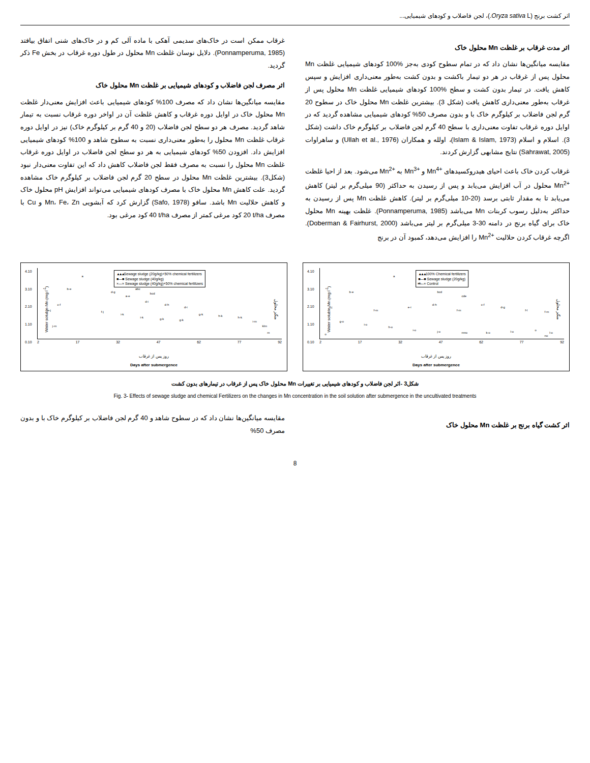اثر کشت برنج (Oryza sativa L.)، لجن فاضلاب و کودهای شیمیایی...
اثر مدت غرقاب بر غلظت Mn محلول خاک
مقایسه میانگین‌ها نشان داد که در تمام سطوح کودی به‌جز 100% کودهای شیمیایی غلظت Mn محلول پس از غرقاب در هر دو تیمار باکشت و بدون کشت به‌طور معنی‌داری افزایش و سپس کاهش یافت. در تیمار بدون کشت و سطح 100% کودهای شیمیایی غلظت Mn محلول پس از غرقاب به‌طور معنی‌داری کاهش یافت (شکل 3). بیشترین غلظت Mn محلول خاک در سطوح 20 گرم لجن فاضلاب بر کیلوگرم خاک با و بدون مصرف 50% کودهای شیمیایی مشاهده گردید که در اوایل دوره غرقاب تفاوت معنی‌داری با سطح 40 گرم لجن فاضلاب بر کیلوگرم خاک داشت (شکل 3). اسلام و اسلام (Islam & Islam, 1973)، اولله و همکاران (Ullah et al., 1976) و ساهراوات (Sahrawat, 2005) نتایج مشابهی گزارش کردند.
غرقاب کردن خاک باعث احیای هیدروکسیدهای Mn4+ و Mn3+ به Mn2+ می‌شود. بعد از احیا غلظت Mn2+ محلول در آب افزایش می‌یابد و پس از رسیدن به حداکثر (90 میلی‌گرم بر لیتر) کاهش می‌یابد تا به مقدار ثابتی برسد (20-10 میلی‌گرم بر لیتر). کاهش غلظت Mn پس از رسیدن به حداکثر به‌دلیل رسوب کربنات Mn می‌باشد (Ponnamperuma, 1985). غلظت بهینه Mn محلول خاک برای گیاه برنج در دامنه 30-3 میلی‌گرم بر لیتر می‌باشد (Doberman & Fairhurst, 2000). اگرچه غرقاب کردن حلالیت Mn2+ را افزایش می‌دهد، کمبود آن در برنج
غرقاب ممکن است در خاک‌های سدیمی آهکی با ماده آلی کم و در خاک‌های شنی اتفاق بیافتد (Ponnamperuma, 1985). دلایل نوسان غلظت Mn محلول در طول دوره غرقاب در بخش Fe ذکر گردید.
اثر مصرف لجن فاضلاب و کودهای شیمیایی بر غلظت Mn محلول خاک
مقایسه میانگین‌ها نشان داد که مصرف 100% کودهای شیمیایی باعث افزایش معنی‌دار غلظت Mn محلول خاک در اوایل دوره غرقاب و کاهش غلظت آن در اواخر دوره غرقاب نسبت به تیمار شاهد گردید. مصرف هر دو سطح لجن فاضلاب (20 و 40 گرم بر کیلوگرم خاک) نیز در اوایل دوره غرقاب غلظت Mn محلول را به‌طور معنی‌داری نسبت به سطوح شاهد و 100% کودهای شیمیایی افزایش داد. افزودن 50% کودهای شیمیایی به هر دو سطح لجن فاضلاب در اوایل دوره غرقاب غلظت Mn محلول را نسبت به مصرف فقط لجن فاضلاب کاهش داد که این تفاوت معنی‌دار نبود (شکل3). بیشترین غلظت Mn محلول در سطح 20 گرم لجن فاضلاب بر کیلوگرم خاک مشاهده گردید. علت کاهش Mn محلول خاک با مصرف کودهای شیمیایی می‌تواند افزایش pH محلول خاک و کاهش حلالیت Mn باشد. سافو (Safo, 1978) گزارش کرد که آبشویی Mn، Fe، Zn و Cu با مصرف 20 t/ha کود مرغی کمتر از مصرف 40 t/ha کود مرغی بود.
Water soluble-Mn (mg l-1)
منگنز محلول
4.10 3.10 2.10 1.10 0.10
100% Chemical fertilizers Sewage sludge (20g/kg) Control
a ab b-e bcd cde c-f d-g f-l f-m f-j f-m e-i d-h f-m g-o i-o h-o i-o j-o mno k-o l-o o l-o o no
2173247627792
روز پس از غرقاب
Days after submergence
Water soluble-Mn (mg l-1)
منگنز محلول
4.10 3.10 2.10 1.10 0.10
Sewage sludge (20g/kg)+50% chemical fertilizers Sewage sludge (40g/kg) Sewage sludge (40g/kg)+50% chemical fertilizers
a b-e d-g abc bcd a-e d-i d-h d-i c-f e-j f-j i-k i-k g-k g-k g-k h-k h-k i-m klm j-m m
2173247627792
روز پس از غرقاب
Days after submergence
شکل3 -اثر لجن فاضلاب و کودهای شیمیایی بر تغییرات Mn محلول خاک پس از غرقاب در تیمارهای بدون کشت
Fig. 3- Effects of sewage sludge and chemical Fertilizers on the changes in Mn concentration in the soil solution after submergence in the uncultivated treatments
اثر کشت گیاه برنج بر غلظت Mn محلول خاک
مقایسه میانگین‌ها نشان داد که در سطوح شاهد و 40 گرم لجن فاضلاب بر کیلوگرم خاک با و بدون مصرف 50%
8